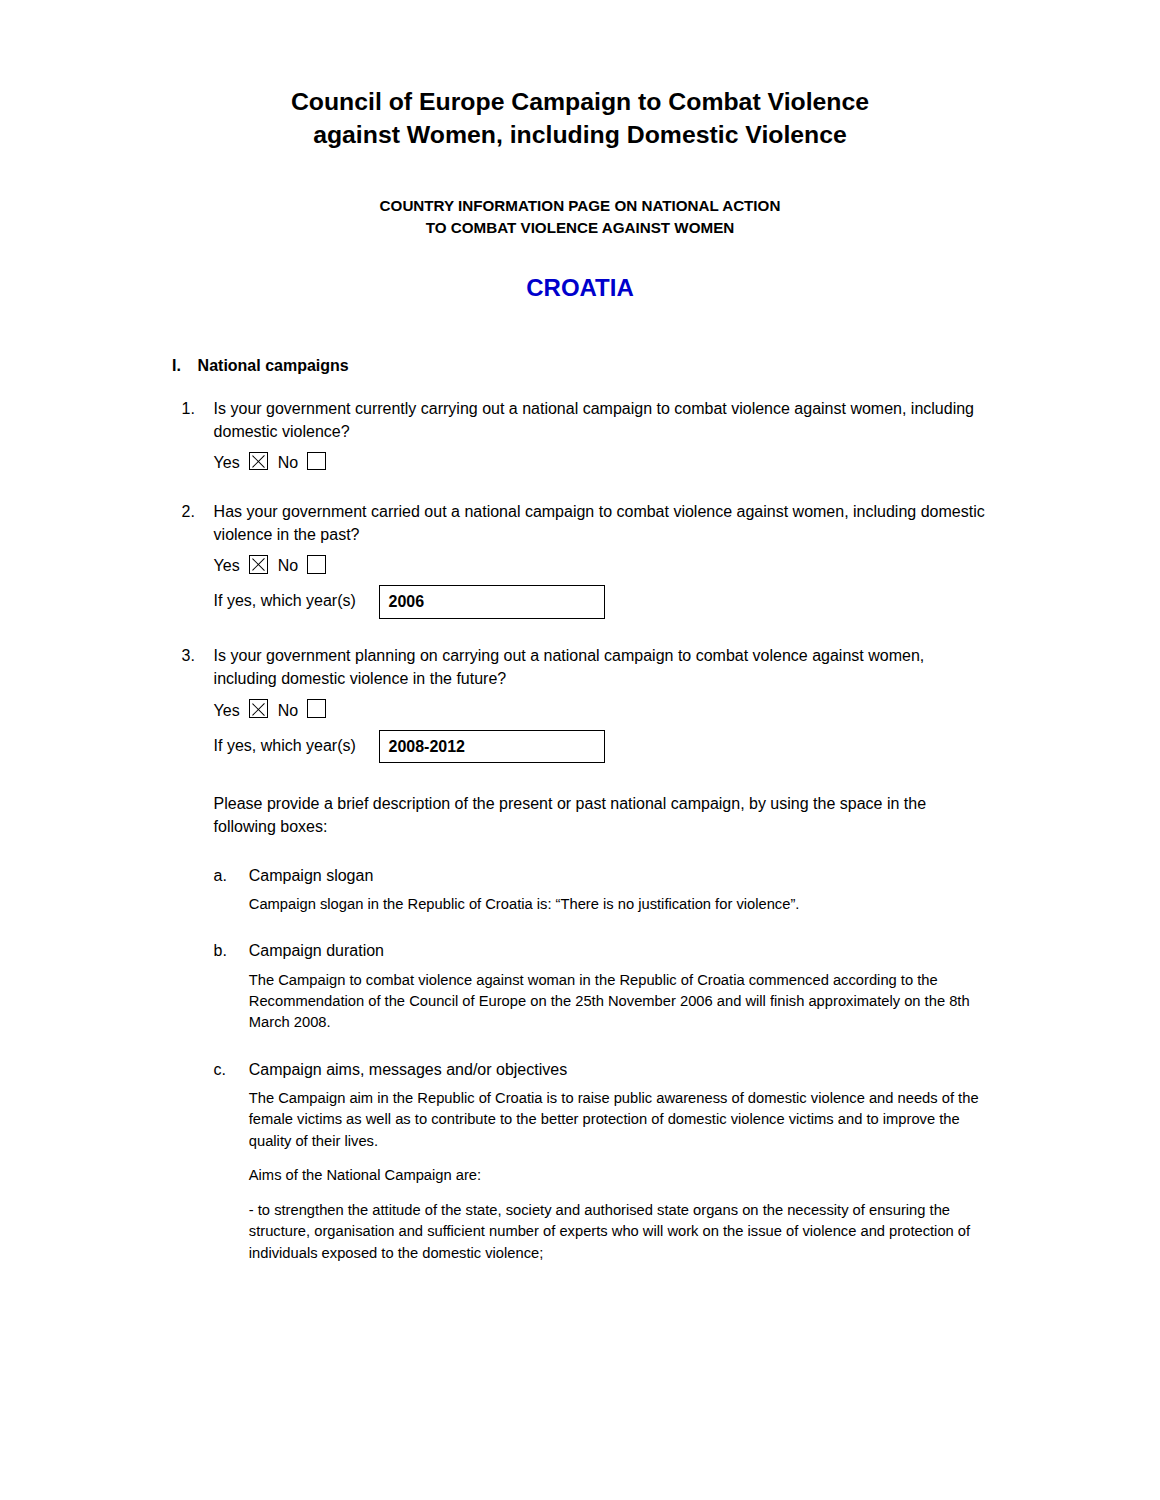Council of Europe Campaign to Combat Violence
against Women, including Domestic Violence
COUNTRY INFORMATION PAGE ON NATIONAL ACTION
TO COMBAT VIOLENCE AGAINST WOMEN
CROATIA
I. National campaigns
1. Is your government currently carrying out a national campaign to combat violence against women, including domestic violence?
Yes No
2. Has your government carried out a national campaign to combat violence against women, including domestic violence in the past?
Yes No
If yes, which year(s) 2006
3. Is your government planning on carrying out a national campaign to combat volence against women, including domestic violence in the future?
Yes No
If yes, which year(s) 2008-2012
Please provide a brief description of the present or past national campaign, by using the space in the following boxes:
a. Campaign slogan
Campaign slogan in the Republic of Croatia is: “There is no justification for violence”.
b. Campaign duration
The Campaign to combat violence against woman in the Republic of Croatia commenced according to the Recommendation of the Council of Europe on the 25th November 2006 and will finish approximately on the 8th March 2008.
c. Campaign aims, messages and/or objectives
The Campaign aim in the Republic of Croatia is to raise public awareness of domestic violence and needs of the female victims as well as to contribute to the better protection of domestic violence victims and to improve the quality of their lives.
Aims of the National Campaign are:
- to strengthen the attitude of the state, society and authorised state organs on the necessity of ensuring the structure, organisation and sufficient number of experts who will work on the issue of violence and protection of individuals exposed to the domestic violence;